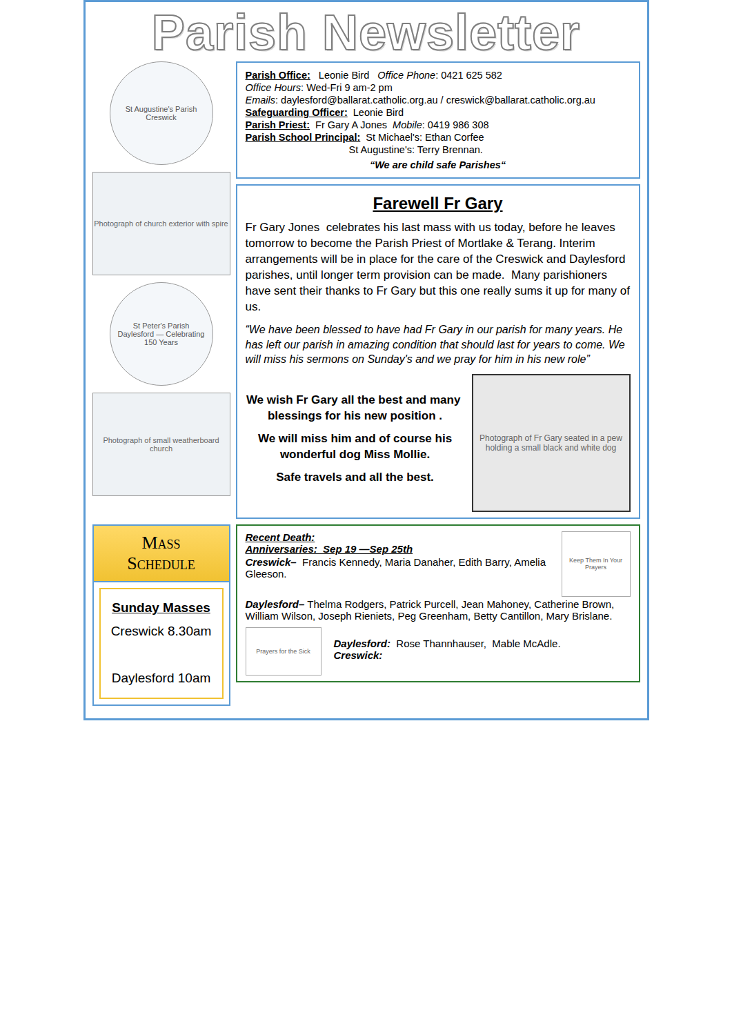Parish Newsletter
St Augustine's Parish Creswick
Photograph of church exterior with spire
St Peter's Parish Daylesford — Celebrating 150 Years
Photograph of small weatherboard church
Parish Office: Leonie Bird Office Phone: 0421 625 582
Office Hours: Wed-Fri 9 am-2 pm
Emails: daylesford@ballarat.catholic.org.au / creswick@ballarat.catholic.org.au
Safeguarding Officer: Leonie Bird
Parish Priest: Fr Gary A Jones Mobile: 0419 986 308
Parish School Principal: St Michael's: Ethan Corfee
St Augustine's: Terry Brennan.
“We are child safe Parishes“
Farewell Fr Gary
Fr Gary Jones celebrates his last mass with us today, before he leaves tomorrow to become the Parish Priest of Mortlake & Terang. Interim arrangements will be in place for the care of the Creswick and Daylesford parishes, until longer term provision can be made. Many parishioners have sent their thanks to Fr Gary but this one really sums it up for many of us.
“We have been blessed to have had Fr Gary in our parish for many years. He has left our parish in amazing condition that should last for years to come. We will miss his sermons on Sunday's and we pray for him in his new role”
We wish Fr Gary all the best and many blessings for his new position .
We will miss him and of course his wonderful dog Miss Mollie.
Safe travels and all the best.
Photograph of Fr Gary seated in a pew holding a small black and white dog
Mass
Schedule
Sunday Masses
Creswick 8.30am
Daylesford 10am
Recent Death:
Anniversaries: Sep 19 —Sep 25th
Creswick– Francis Kennedy, Maria Danaher, Edith Barry, Amelia Gleeson.
Keep Them In Your Prayers
Daylesford– Thelma Rodgers, Patrick Purcell, Jean Mahoney, Catherine Brown, William Wilson, Joseph Rieniets, Peg Greenham, Betty Cantillon, Mary Brislane.
Prayers for the Sick
Daylesford: Rose Thannhauser, Mable McAdle.
Creswick: